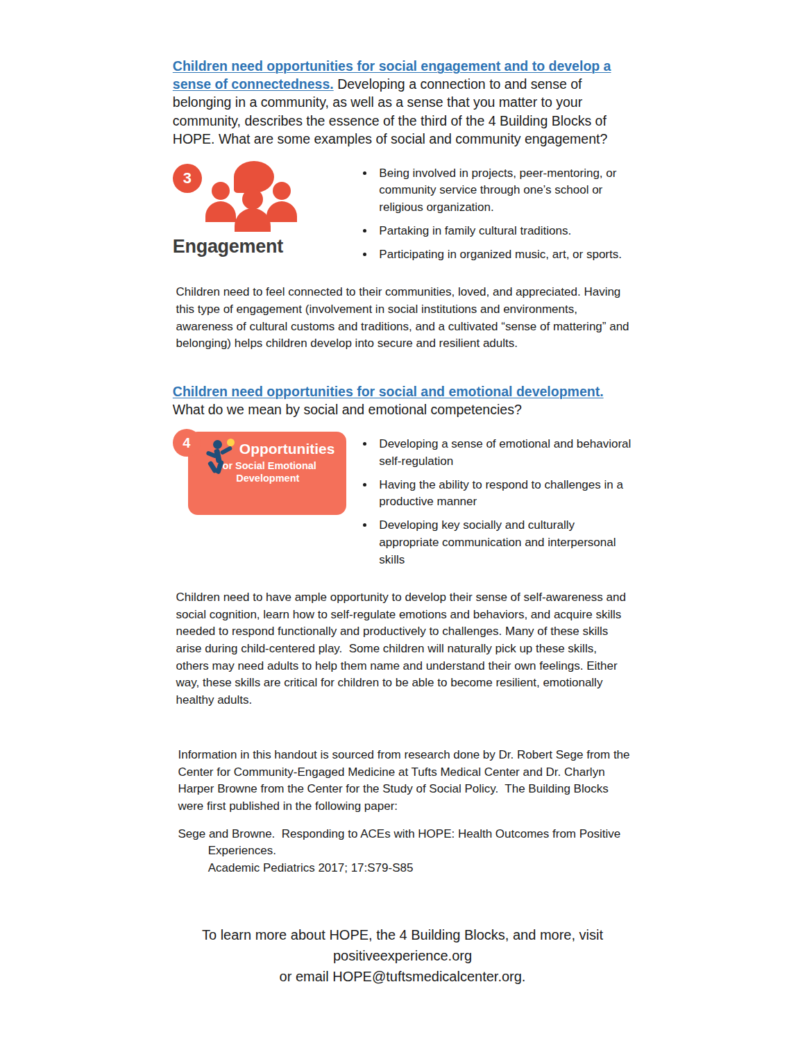Children need opportunities for social engagement and to develop a sense of connectedness. Developing a connection to and sense of belonging in a community, as well as a sense that you matter to your community, describes the essence of the third of the 4 Building Blocks of HOPE. What are some examples of social and community engagement?
3
Engagement
Being involved in projects, peer-mentoring, or community service through one’s school or religious organization.
Partaking in family cultural traditions.
Participating in organized music, art, or sports.
Children need to feel connected to their communities, loved, and appreciated. Having this type of engagement (involvement in social institutions and environments, awareness of cultural customs and traditions, and a cultivated “sense of mattering” and belonging) helps children develop into secure and resilient adults.
Children need opportunities for social and emotional development. What do we mean by social and emotional competencies?
4
Opportunities
for Social Emotional
Development
Developing a sense of emotional and behavioral self-regulation
Having the ability to respond to challenges in a productive manner
Developing key socially and culturally appropriate communication and interpersonal skills
Children need to have ample opportunity to develop their sense of self-awareness and social cognition, learn how to self-regulate emotions and behaviors, and acquire skills needed to respond functionally and productively to challenges. Many of these skills arise during child-centered play. Some children will naturally pick up these skills, others may need adults to help them name and understand their own feelings. Either way, these skills are critical for children to be able to become resilient, emotionally healthy adults.
Information in this handout is sourced from research done by Dr. Robert Sege from the Center for Community-Engaged Medicine at Tufts Medical Center and Dr. Charlyn Harper Browne from the Center for the Study of Social Policy. The Building Blocks were first published in the following paper:
Sege and Browne. Responding to ACEs with HOPE: Health Outcomes from Positive Experiences.
Academic Pediatrics 2017; 17:S79-S85
To learn more about HOPE, the 4 Building Blocks, and more, visit positiveexperience.org
or email HOPE@tuftsmedicalcenter.org.